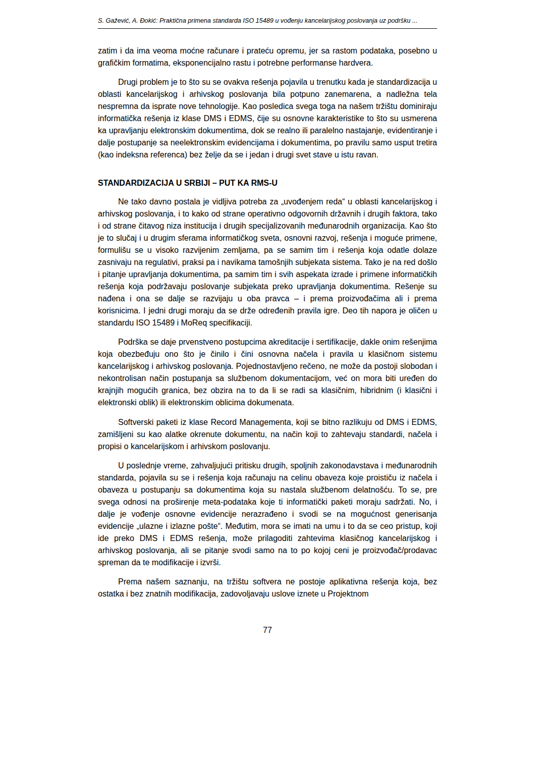S. Gažević, A. Đokić: Praktična primena standarda ISO 15489 u vođenju kancelarijskog poslovanja uz podršku ...
zatim i da ima veoma moćne računare i prateću opremu, jer sa rastom podataka, posebno u grafičkim formatima, eksponencijalno rastu i potrebne performanse hardvera.
Drugi problem je to što su se ovakva rešenja pojavila u trenutku kada je standardizacija u oblasti kancelarijskog i arhivskog poslovanja bila potpuno zanemarena, a nadležna tela nespremna da isprate nove tehnologije. Kao posledica svega toga na našem tržištu dominiraju informatička rešenja iz klase DMS i EDMS, čije su osnovne karakteristike to što su usmerena ka upravljanju elektronskim dokumentima, dok se realno ili paralelno nastajanje, evidentiranje i dalje postupanje sa neelektronskim evidencijama i dokumentima, po pravilu samo usput tretira (kao indeksna referenca) bez želje da se i jedan i drugi svet stave u istu ravan.
Standardizacija u Srbiji – put ka RMS-u
Ne tako davno postala je vidljiva potreba za „uvođenjem reda“ u oblasti kancelarijskog i arhivskog poslovanja, i to kako od strane operativno odgovornih državnih i drugih faktora, tako i od strane čitavog niza institucija i drugih specijalizovanih međunarodnih organizacija. Kao što je to slučaj i u drugim sferama informatičkog sveta, osnovni razvoj, rešenja i moguće primene, formulišu se u visoko razvijenim zemljama, pa se samim tim i rešenja koja odatle dolaze zasnivaju na regulativi, praksi pa i navikama tamošnjih subjekata sistema. Tako je na red došlo i pitanje upravljanja dokumentima, pa samim tim i svih aspekata izrade i primene informatičkih rešenja koja podržavaju poslovanje subjekata preko upravljanja dokumentima. Rešenje su nađena i ona se dalje se razvijaju u oba pravca – i prema proizvođačima ali i prema korisnicima. I jedni drugi moraju da se drže određenih pravila igre. Deo tih napora je oličen u standardu ISO 15489 i MoReq specifikaciji.
Podrška se daje prvenstveno postupcima akreditacije i sertifikacije, dakle onim rešenjima koja obezbeđuju ono što je činilo i čini osnovna načela i pravila u klasičnom sistemu kancelarijskog i arhivskog poslovanja. Pojednostavljeno rečeno, ne može da postoji slobodan i nekontrolisan način postupanja sa službenom dokumentacijom, već on mora biti uređen do krajnjih mogućih granica, bez obzira na to da li se radi sa klasičnim, hibridnim (i klasični i elektronski oblik) ili elektronskim oblicima dokumenata.
Softverski paketi iz klase Record Managementa, koji se bitno razlikuju od DMS i EDMS, zamišljeni su kao alatke okrenute dokumentu, na način koji to zahtevaju standardi, načela i propisi o kancelarijskom i arhivskom poslovanju.
U poslednje vreme, zahvaljujući pritisku drugih, spoljnih zakonodavstava i međunarodnih standarda, pojavila su se i rešenja koja računaju na celinu obaveza koje proističu iz načela i obaveza u postupanju sa dokumentima koja su nastala službenom delatnošću. To se, pre svega odnosi na proširenje meta-podataka koje ti informatički paketi moraju sadržati. No, i dalje je vođenje osnovne evidencije nerazrađeno i svodi se na mogućnost generisanja evidencije „ulazne i izlazne pošte“. Međutim, mora se imati na umu i to da se ceo pristup, koji ide preko DMS i EDMS rešenja, može prilagoditi zahtevima klasičnog kancelarijskog i arhivskog poslovanja, ali se pitanje svodi samo na to po kojoj ceni je proizvođač/prodavac spreman da te modifikacije i izvrši.
Prema našem saznanju, na tržištu softvera ne postoje aplikativna rešenja koja, bez ostatka i bez znatnih modifikacija, zadovoljavaju uslove iznete u Projektnom
77